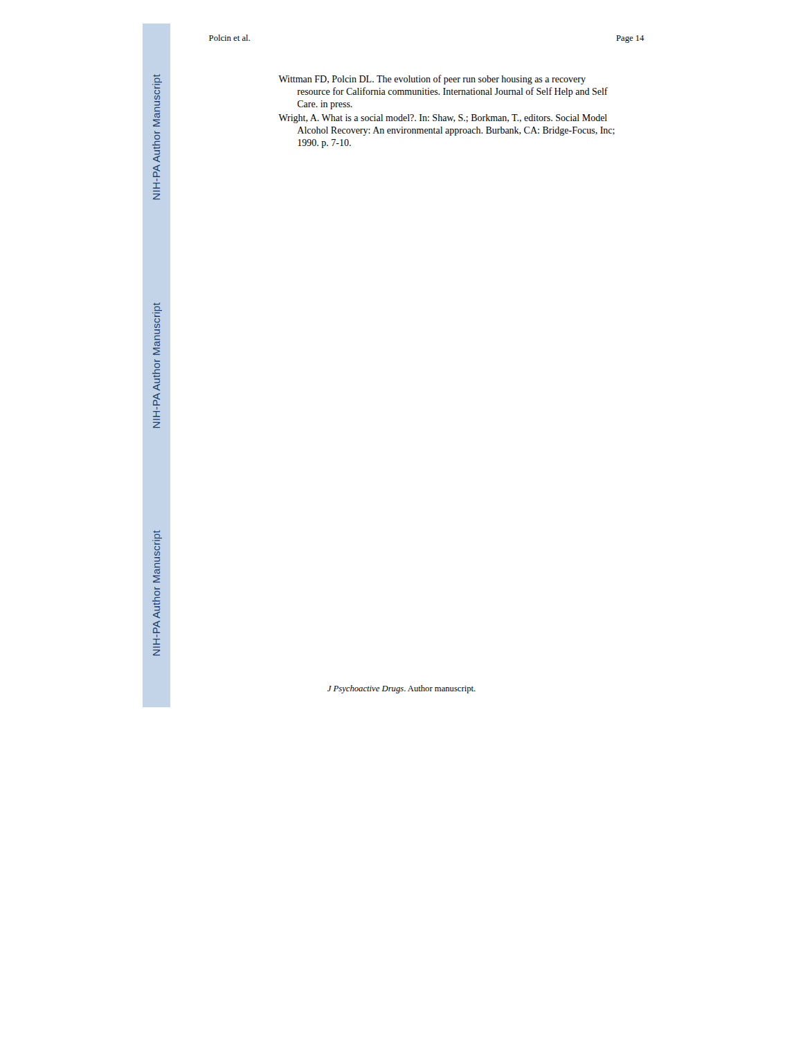NIH-PA Author Manuscript NIH-PA Author Manuscript NIH-PA Author Manuscript
Polcin et al.
Page 14
Wittman FD, Polcin DL. The evolution of peer run sober housing as a recovery resource for California communities. International Journal of Self Help and Self Care. in press.
Wright, A. What is a social model?. In: Shaw, S.; Borkman, T., editors. Social Model Alcohol Recovery: An environmental approach. Burbank, CA: Bridge-Focus, Inc; 1990. p. 7-10.
J Psychoactive Drugs. Author manuscript.